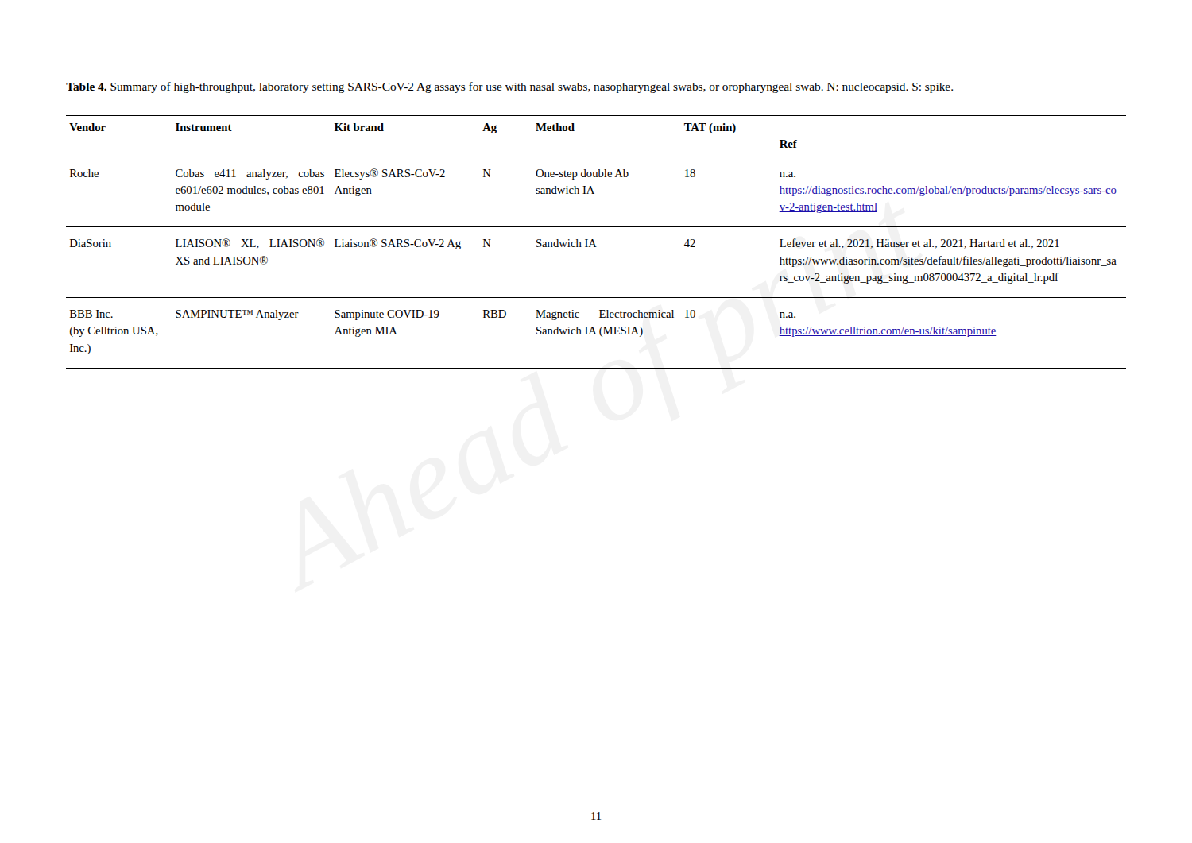Ahead of print
Table 4. Summary of high-throughput, laboratory setting SARS-CoV-2 Ag assays for use with nasal swabs, nasopharyngeal swabs, or oropharyngeal swab. N: nucleocapsid. S: spike.
| Vendor | Instrument | Kit brand | Ag | Method | TAT (min) | |
| --- | --- | --- | --- | --- | --- | --- |
| | | | | | | Ref |
| Roche | Cobas e411 analyzer, cobas e601/e602 modules, cobas e801 module | Elecsys® SARS-CoV-2 Antigen | N | One-step double Ab sandwich IA | 18 | n.a. https://diagnostics.roche.com/global/en/products/params/elecsys-sars-cov-2-antigen-test.html |
| DiaSorin | LIAISON® XL, LIAISON® XS and LIAISON® | Liaison® SARS-CoV-2 Ag | N | Sandwich IA | 42 | Lefever et al., 2021, Häuser et al., 2021, Hartard et al., 2021 https://www.diasorin.com/sites/default/files/allegati_prodotti/liaisonr_sars_cov-2_antigen_pag_sing_m0870004372_a_digital_lr.pdf |
| BBB Inc. (by Celltrion USA, Inc.) | SAMPINUTE™ Analyzer | Sampinute COVID-19 Antigen MIA | RBD | Magnetic Electrochemical Sandwich IA (MESIA) | 10 | n.a. https://www.celltrion.com/en-us/kit/sampinute |
11